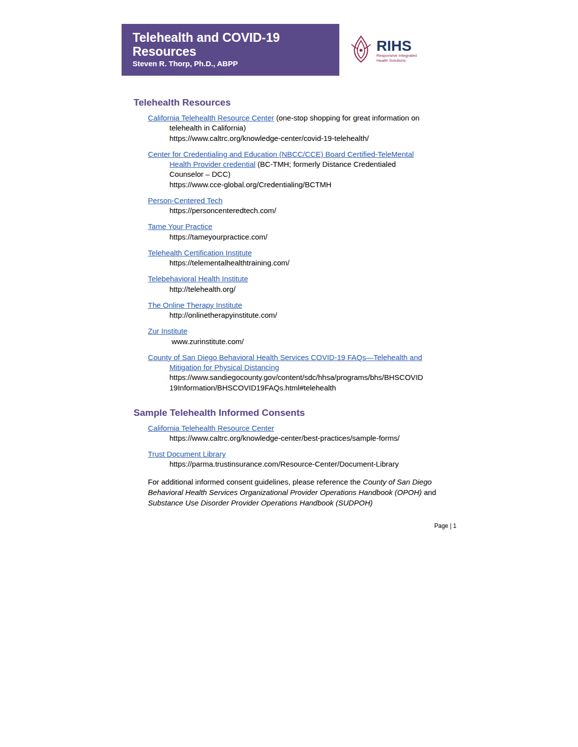Telehealth and COVID-19 Resources
Steven R. Thorp, Ph.D., ABPP
RIHS Responsive Integrated Health Solutions
Telehealth Resources
California Telehealth Resource Center (one-stop shopping for great information on telehealth in California) https://www.caltrc.org/knowledge-center/covid-19-telehealth/
Center for Credentialing and Education (NBCC/CCE) Board Certified-TeleMental Health Provider credential (BC-TMH; formerly Distance Credentialed Counselor – DCC) https://www.cce-global.org/Credentialing/BCTMH
Person-Centered Tech https://personcenteredtech.com/
Tame Your Practice https://tameyourpractice.com/
Telehealth Certification Institute https://telementalhealthtraining.com/
Telebehavioral Health Institute http://telehealth.org/
The Online Therapy Institute http://onlinetherapyinstitute.com/
Zur Institute www.zurinstitute.com/
County of San Diego Behavioral Health Services COVID-19 FAQs—Telehealth and Mitigation for Physical Distancing https://www.sandiegocounty.gov/content/sdc/hhsa/programs/bhs/BHSCOVID 19Information/BHSCOVID19FAQs.html#telehealth
Sample Telehealth Informed Consents
California Telehealth Resource Center https://www.caltrc.org/knowledge-center/best-practices/sample-forms/
Trust Document Library https://parma.trustinsurance.com/Resource-Center/Document-Library
For additional informed consent guidelines, please reference the County of San Diego Behavioral Health Services Organizational Provider Operations Handbook (OPOH) and Substance Use Disorder Provider Operations Handbook (SUDPOH)
Page | 1